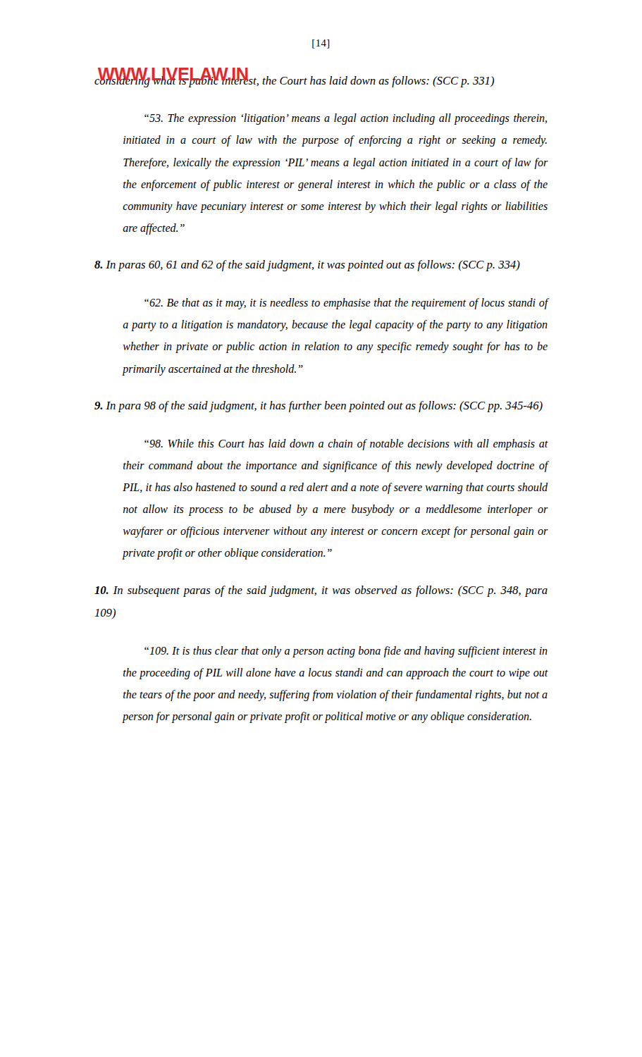[14]
WWW.LIVELAW.IN
considering what is public interest, the Court has laid down as follows: (SCC p. 331)
“53. The expression ‘litigation’ means a legal action including all proceedings therein, initiated in a court of law with the purpose of enforcing a right or seeking a remedy. Therefore, lexically the expression ‘PIL’ means a legal action initiated in a court of law for the enforcement of public interest or general interest in which the public or a class of the community have pecuniary interest or some interest by which their legal rights or liabilities are affected.”
8. In paras 60, 61 and 62 of the said judgment, it was pointed out as follows: (SCC p. 334)
“62. Be that as it may, it is needless to emphasise that the requirement of locus standi of a party to a litigation is mandatory, because the legal capacity of the party to any litigation whether in private or public action in relation to any specific remedy sought for has to be primarily ascertained at the threshold.”
9. In para 98 of the said judgment, it has further been pointed out as follows: (SCC pp. 345-46)
“98. While this Court has laid down a chain of notable decisions with all emphasis at their command about the importance and significance of this newly developed doctrine of PIL, it has also hastened to sound a red alert and a note of severe warning that courts should not allow its process to be abused by a mere busybody or a meddlesome interloper or wayfarer or officious intervener without any interest or concern except for personal gain or private profit or other oblique consideration.”
10. In subsequent paras of the said judgment, it was observed as follows: (SCC p. 348, para 109)
“109. It is thus clear that only a person acting bona fide and having sufficient interest in the proceeding of PIL will alone have a locus standi and can approach the court to wipe out the tears of the poor and needy, suffering from violation of their fundamental rights, but not a person for personal gain or private profit or political motive or any oblique consideration.